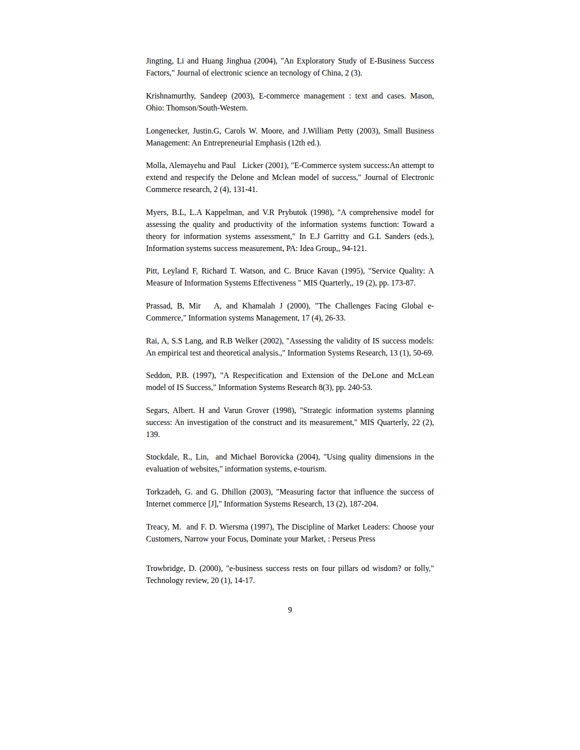Jingting, Li and Huang Jinghua (2004), "An Exploratory Study of E-Business Success Factors," Journal of electronic science an tecnology of China, 2 (3).
Krishnamurthy, Sandeep (2003), E-commerce management : text and cases. Mason, Ohio: Thomson/South-Western.
Longenecker, Justin.G, Carols W. Moore, and J.William Petty (2003), Small Business Management: An Entrepreneurial Emphasis (12th ed.).
Molla, Alemayehu and Paul Licker (2001), "E-Commerce system success:An attempt to extend and respecify the Delone and Mclean model of success," Journal of Electronic Commerce research, 2 (4), 131-41.
Myers, B.L, L.A Kappelman, and V.R Prybutok (1998), "A comprehensive model for assessing the quality and productivity of the information systems function: Toward a theory for information systems assessment," In E.J Garritty and G.L Sanders (eds.), Information systems success measurement, PA: Idea Group,, 94-121.
Pitt, Leyland F, Richard T. Watson, and C. Bruce Kavan (1995), "Service Quality: A Measure of Information Systems Effectiveness " MIS Quarterly,, 19 (2), pp. 173-87.
Prassad, B, Mir A, and Khamalah J (2000), "The Challenges Facing Global e-Commerce," Information systems Management, 17 (4), 26-33.
Rai, A, S.S Lang, and R.B Welker (2002), "Assessing the validity of IS success models: An empirical test and theoretical analysis.," Information Systems Research, 13 (1), 50-69.
Seddon, P.B. (1997), "A Respecification and Extension of the DeLone and McLean model of IS Success," Information Systems Research 8(3), pp. 240-53.
Segars, Albert. H and Varun Grover (1998), "Strategic information systems planning success: An investigation of the construct and its measurement," MIS Quarterly, 22 (2), 139.
Stockdale, R., Lin, and Michael Borovicka (2004), "Using quality dimensions in the evaluation of websites," information systems, e-tourism.
Torkzadeh, G. and G. Dhillon (2003), "Measuring factor that influence the success of Internet commerce [J]," Information Systems Research, 13 (2), 187-204.
Treacy, M. and F. D. Wiersma (1997), The Discipline of Market Leaders: Choose your Customers, Narrow your Focus, Dominate your Market, : Perseus Press
Trowbridge, D. (2000), "e-business success rests on four pillars od wisdom? or folly," Technology review, 20 (1), 14-17.
9